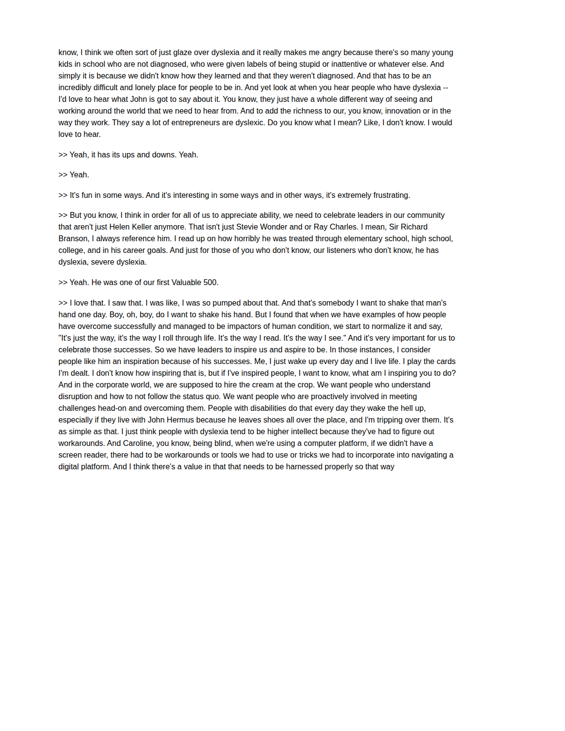know, I think we often sort of just glaze over dyslexia and it really makes me angry because there's so many young kids in school who are not diagnosed, who were given labels of being stupid or inattentive or whatever else. And simply it is because we didn't know how they learned and that they weren't diagnosed. And that has to be an incredibly difficult and lonely place for people to be in. And yet look at when you hear people who have dyslexia -- I'd love to hear what John is got to say about it. You know, they just have a whole different way of seeing and working around the world that we need to hear from. And to add the richness to our, you know, innovation or in the way they work. They say a lot of entrepreneurs are dyslexic. Do you know what I mean? Like, I don't know. I would love to hear.
>> Yeah, it has its ups and downs. Yeah.
>> Yeah.
>> It's fun in some ways. And it's interesting in some ways and in other ways, it's extremely frustrating.
>> But you know, I think in order for all of us to appreciate ability, we need to celebrate leaders in our community that aren't just Helen Keller anymore. That isn't just Stevie Wonder and or Ray Charles. I mean, Sir Richard Branson, I always reference him. I read up on how horribly he was treated through elementary school, high school, college, and in his career goals. And just for those of you who don't know, our listeners who don't know, he has dyslexia, severe dyslexia.
>> Yeah. He was one of our first Valuable 500.
>> I love that. I saw that. I was like, I was so pumped about that. And that's somebody I want to shake that man's hand one day. Boy, oh, boy, do I want to shake his hand. But I found that when we have examples of how people have overcome successfully and managed to be impactors of human condition, we start to normalize it and say, "It's just the way, it's the way I roll through life. It's the way I read. It's the way I see." And it's very important for us to celebrate those successes. So we have leaders to inspire us and aspire to be. In those instances, I consider people like him an inspiration because of his successes. Me, I just wake up every day and I live life. I play the cards I'm dealt. I don't know how inspiring that is, but if I've inspired people, I want to know, what am I inspiring you to do? And in the corporate world, we are supposed to hire the cream at the crop. We want people who understand disruption and how to not follow the status quo. We want people who are proactively involved in meeting challenges head-on and overcoming them. People with disabilities do that every day they wake the hell up, especially if they live with John Hermus because he leaves shoes all over the place, and I'm tripping over them. It's as simple as that. I just think people with dyslexia tend to be higher intellect because they've had to figure out workarounds. And Caroline, you know, being blind, when we're using a computer platform, if we didn't have a screen reader, there had to be workarounds or tools we had to use or tricks we had to incorporate into navigating a digital platform. And I think there's a value in that that needs to be harnessed properly so that way